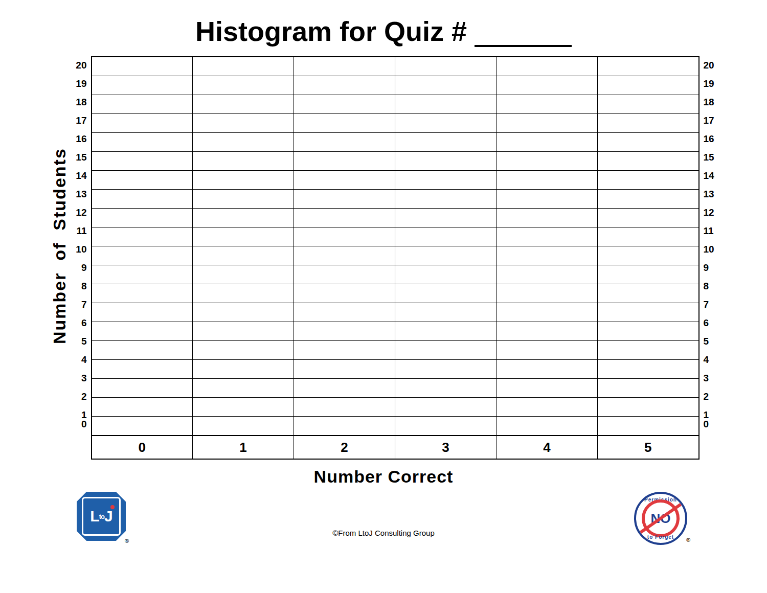Histogram for Quiz #
Number of Students
20
19
18
17
16
15
14
13
12
11
10
9
8
7
6
5
4
3
2
1
0
| 0 | 1 | 2 | 3 | 4 | 5 |
20
19
18
17
16
15
14
13
12
11
10
9
8
7
6
5
4
3
2
1
0
Number Correct
LtoJ
®
©From LtoJ Consulting Group
Permission
NO
to Forget
®